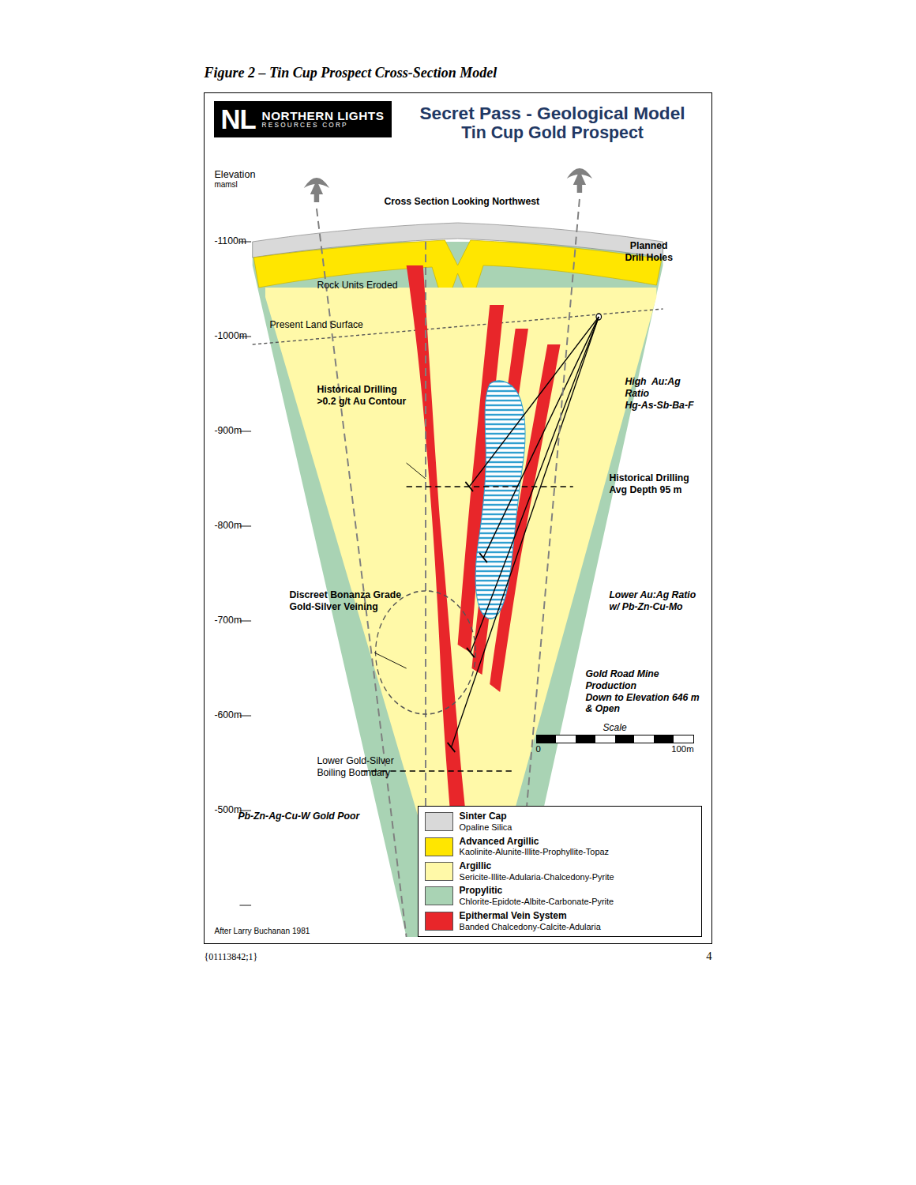Figure 2 – Tin Cup Prospect Cross-Section Model
NL NORTHERN LIGHTS RESOURCES CORP
Secret Pass - Geological Model Tin Cup Gold Prospect
Elevationmamsl
-1100m
-1000m
-900m
-800m
-700m
-600m
-500m
Cross Section Looking Northwest
Planned
Drill Holes
Rock Units Eroded
Present Land Surface
Historical Drilling
>0.2 g/t Au Contour
High Au:Ag Ratio
Hg-As-Sb-Ba-F
Historical Drilling
Avg Depth 95 m
Discreet Bonanza Grade
Gold-Silver Veining
Lower Au:Ag Ratio
w/ Pb-Zn-Cu-Mo
Gold Road Mine Production
Down to Elevation 646 m & Open
Lower Gold-Silver
Boiling Boundary
Pb-Zn-Ag-Cu-W Gold Poor
Scale
0100m
Sinter Cap Opaline Silica
Advanced Argillic Kaolinite-Alunite-Illite-Prophyllite-Topaz
Argillic Sericite-Illite-Adularia-Chalcedony-Pyrite
Propylitic Chlorite-Epidote-Albite-Carbonate-Pyrite
Epithermal Vein System Banded Chalcedony-Calcite-Adularia
After Larry Buchanan 1981
{01113842;1} 4